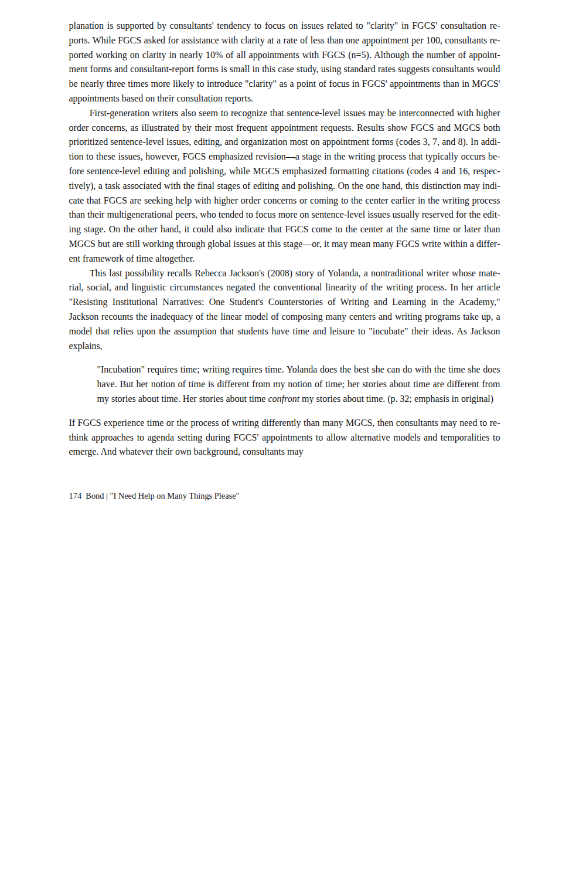planation is supported by consultants' tendency to focus on issues related to "clarity" in FGCS' consultation reports. While FGCS asked for assistance with clarity at a rate of less than one appointment per 100, consultants reported working on clarity in nearly 10% of all appointments with FGCS (n=5). Although the number of appointment forms and consultant-report forms is small in this case study, using standard rates suggests consultants would be nearly three times more likely to introduce "clarity" as a point of focus in FGCS' appointments than in MGCS' appointments based on their consultation reports.
First-generation writers also seem to recognize that sentence-level issues may be interconnected with higher order concerns, as illustrated by their most frequent appointment requests. Results show FGCS and MGCS both prioritized sentence-level issues, editing, and organization most on appointment forms (codes 3, 7, and 8). In addition to these issues, however, FGCS emphasized revision—a stage in the writing process that typically occurs before sentence-level editing and polishing, while MGCS emphasized formatting citations (codes 4 and 16, respectively), a task associated with the final stages of editing and polishing. On the one hand, this distinction may indicate that FGCS are seeking help with higher order concerns or coming to the center earlier in the writing process than their multigenerational peers, who tended to focus more on sentence-level issues usually reserved for the editing stage. On the other hand, it could also indicate that FGCS come to the center at the same time or later than MGCS but are still working through global issues at this stage—or, it may mean many FGCS write within a different framework of time altogether.
This last possibility recalls Rebecca Jackson's (2008) story of Yolanda, a nontraditional writer whose material, social, and linguistic circumstances negated the conventional linearity of the writing process. In her article "Resisting Institutional Narratives: One Student's Counterstories of Writing and Learning in the Academy," Jackson recounts the inadequacy of the linear model of composing many centers and writing programs take up, a model that relies upon the assumption that students have time and leisure to "incubate" their ideas. As Jackson explains,
"Incubation" requires time; writing requires time. Yolanda does the best she can do with the time she does have. But her notion of time is different from my notion of time; her stories about time are different from my stories about time. Her stories about time confront my stories about time. (p. 32; emphasis in original)
If FGCS experience time or the process of writing differently than many MGCS, then consultants may need to rethink approaches to agenda setting during FGCS' appointments to allow alternative models and temporalities to emerge. And whatever their own background, consultants may
174 Bond | "I Need Help on Many Things Please"